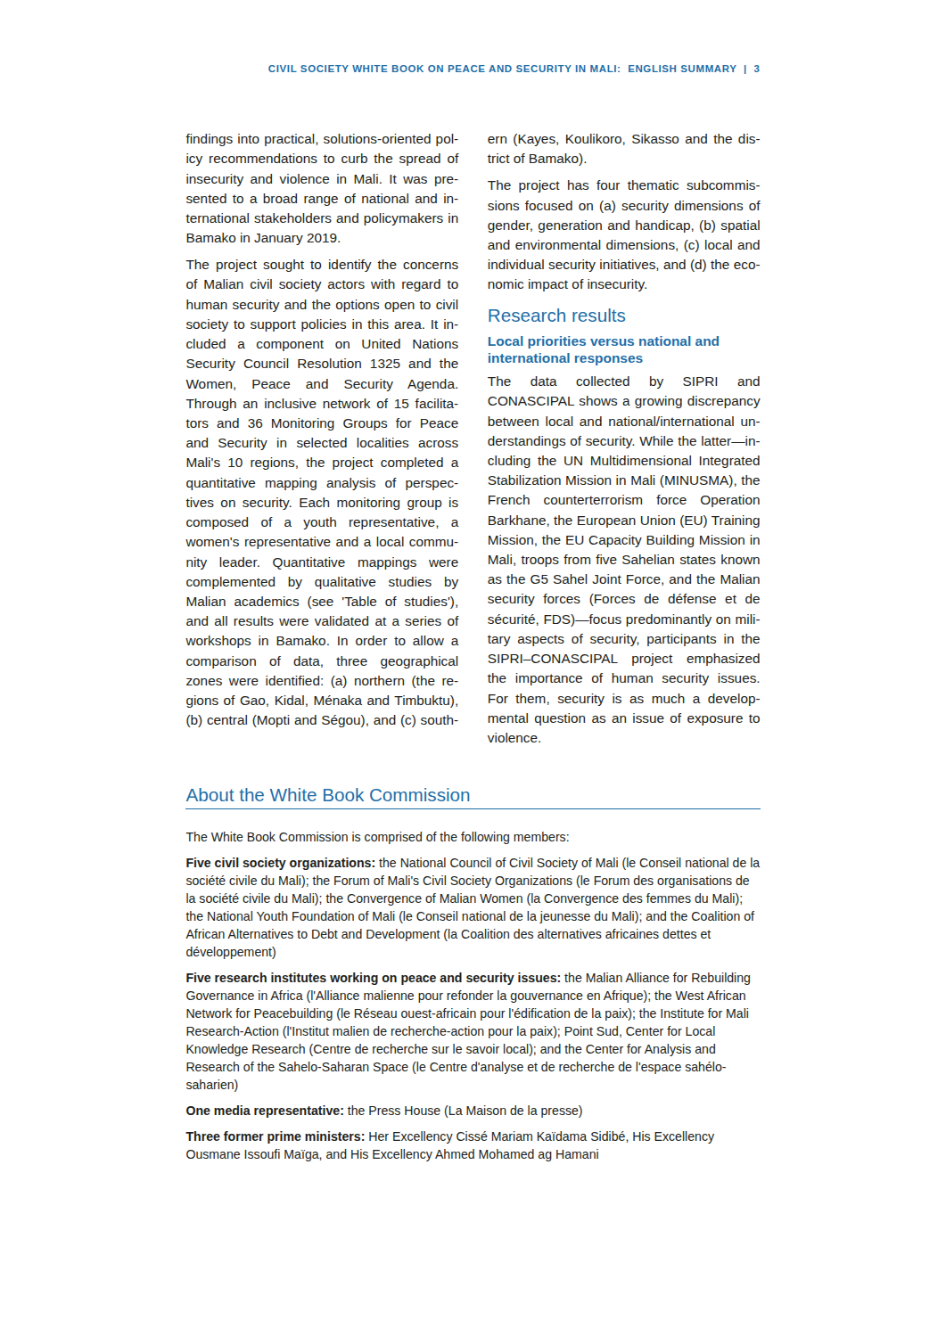Civil Society White Book on Peace and Security in Mali: English Summary | 3
findings into practical, solutions-oriented policy recommendations to curb the spread of insecurity and violence in Mali. It was presented to a broad range of national and international stakeholders and policymakers in Bamako in January 2019.
The project sought to identify the concerns of Malian civil society actors with regard to human security and the options open to civil society to support policies in this area. It included a component on United Nations Security Council Resolution 1325 and the Women, Peace and Security Agenda. Through an inclusive network of 15 facilitators and 36 Monitoring Groups for Peace and Security in selected localities across Mali's 10 regions, the project completed a quantitative mapping analysis of perspectives on security. Each monitoring group is composed of a youth representative, a women's representative and a local community leader. Quantitative mappings were complemented by qualitative studies by Malian academics (see 'Table of studies'), and all results were validated at a series of workshops in Bamako. In order to allow a comparison of data, three geographical zones were identified: (a) northern (the regions of Gao, Kidal, Ménaka and Timbuktu), (b) central (Mopti and Ségou), and (c) southern (Kayes, Koulikoro, Sikasso and the district of Bamako).
The project has four thematic subcommissions focused on (a) security dimensions of gender, generation and handicap, (b) spatial and environmental dimensions, (c) local and individual security initiatives, and (d) the economic impact of insecurity.
Research results
Local priorities versus national and international responses
The data collected by SIPRI and CONASCIPAL shows a growing discrepancy between local and national/international understandings of security. While the latter—including the UN Multidimensional Integrated Stabilization Mission in Mali (MINUSMA), the French counterterrorism force Operation Barkhane, the European Union (EU) Training Mission, the EU Capacity Building Mission in Mali, troops from five Sahelian states known as the G5 Sahel Joint Force, and the Malian security forces (Forces de défense et de sécurité, FDS)—focus predominantly on military aspects of security, participants in the SIPRI–CONASCIPAL project emphasized the importance of human security issues. For them, security is as much a developmental question as an issue of exposure to violence.
About the White Book Commission
The White Book Commission is comprised of the following members:
Five civil society organizations: the National Council of Civil Society of Mali (le Conseil national de la société civile du Mali); the Forum of Mali's Civil Society Organizations (le Forum des organisations de la société civile du Mali); the Convergence of Malian Women (la Convergence des femmes du Mali); the National Youth Foundation of Mali (le Conseil national de la jeunesse du Mali); and the Coalition of African Alternatives to Debt and Development (la Coalition des alternatives africaines dettes et développement)
Five research institutes working on peace and security issues: the Malian Alliance for Rebuilding Governance in Africa (l'Alliance malienne pour refonder la gouvernance en Afrique); the West African Network for Peacebuilding (le Réseau ouest-africain pour l'édification de la paix); the Institute for Mali Research-Action (l'Institut malien de recherche-action pour la paix); Point Sud, Center for Local Knowledge Research (Centre de recherche sur le savoir local); and the Center for Analysis and Research of the Sahelo-Saharan Space (le Centre d'analyse et de recherche de l'espace sahélo-saharien)
One media representative: the Press House (La Maison de la presse)
Three former prime ministers: Her Excellency Cissé Mariam Kaïdama Sidibé, His Excellency Ousmane Issoufi Maïga, and His Excellency Ahmed Mohamed ag Hamani